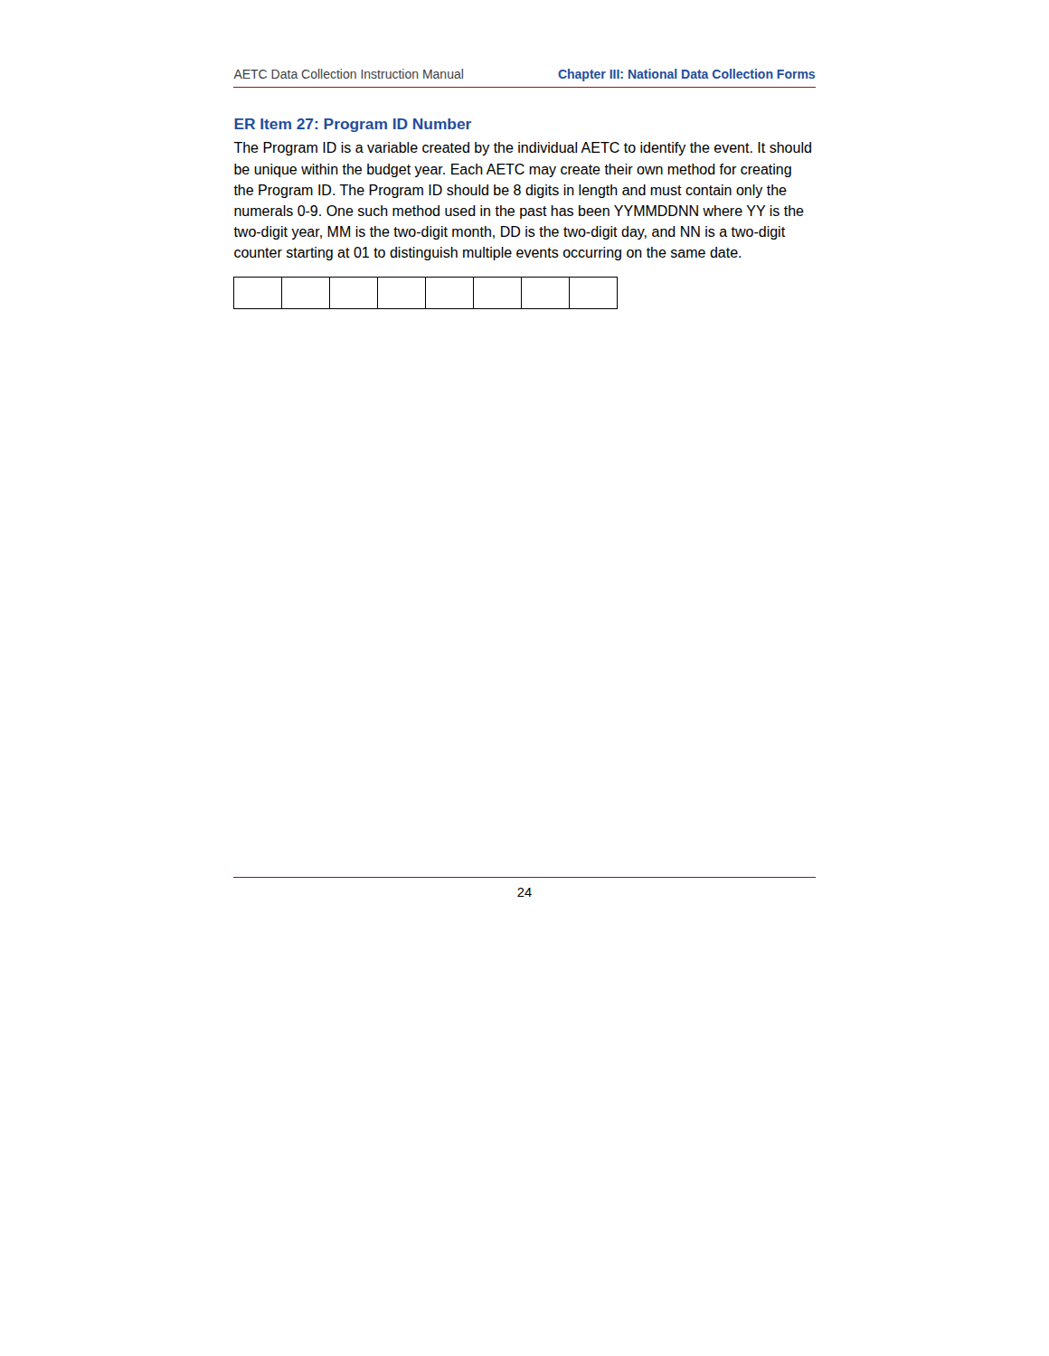AETC Data Collection Instruction Manual
Chapter III: National Data Collection Forms
ER Item 27: Program ID Number
The Program ID is a variable created by the individual AETC to identify the event. It should be unique within the budget year. Each AETC may create their own method for creating the Program ID. The Program ID should be 8 digits in length and must contain only the numerals 0-9. One such method used in the past has been YYMMDDNN where YY is the two-digit year, MM is the two-digit month, DD is the two-digit day, and NN is a two-digit counter starting at 01 to distinguish multiple events occurring on the same date.
24